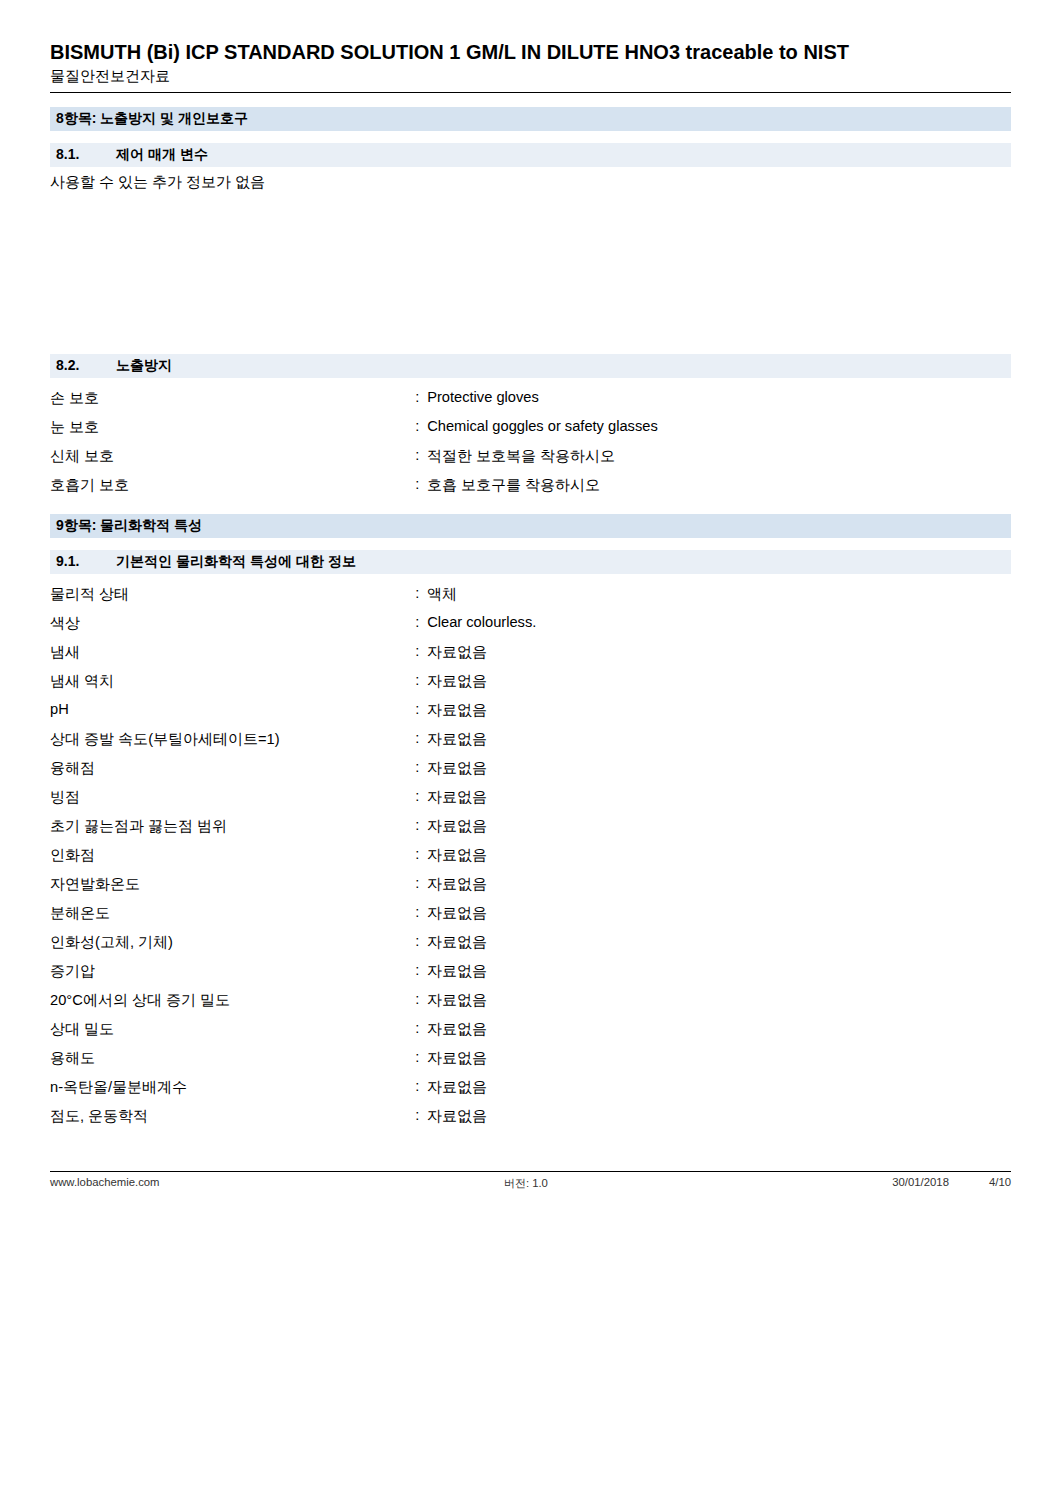BISMUTH (Bi) ICP STANDARD SOLUTION 1 GM/L IN DILUTE HNO3 traceable to NIST
물질안전보건자료
8항목: 노출방지 및 개인보호구
8.1. 제어 매개 변수
사용할 수 있는 추가 정보가 없음
8.2. 노출방지
| 손 보호 | : | Protective gloves |
| 눈 보호 | : | Chemical goggles or safety glasses |
| 신체 보호 | : | 적절한 보호복을 착용하시오 |
| 호흡기 보호 | : | 호흡 보호구를 착용하시오 |
9항목: 물리화학적 특성
9.1. 기본적인 물리화학적 특성에 대한 정보
| 물리적 상태 | : | 액체 |
| 색상 | : | Clear colourless. |
| 냄새 | : | 자료없음 |
| 냄새 역치 | : | 자료없음 |
| pH | : | 자료없음 |
| 상대 증발 속도(부틸아세테이트=1) | : | 자료없음 |
| 융해점 | : | 자료없음 |
| 빙점 | : | 자료없음 |
| 초기 끓는점과 끓는점 범위 | : | 자료없음 |
| 인화점 | : | 자료없음 |
| 자연발화온도 | : | 자료없음 |
| 분해온도 | : | 자료없음 |
| 인화성(고체, 기체) | : | 자료없음 |
| 증기압 | : | 자료없음 |
| 20°C에서의 상대 증기 밀도 | : | 자료없음 |
| 상대 밀도 | : | 자료없음 |
| 용해도 | : | 자료없음 |
| n-옥탄올/물분배계수 | : | 자료없음 |
| 점도, 운동학적 | : | 자료없음 |
www.lobachemie.com 버전: 1.0 30/01/2018 4/10